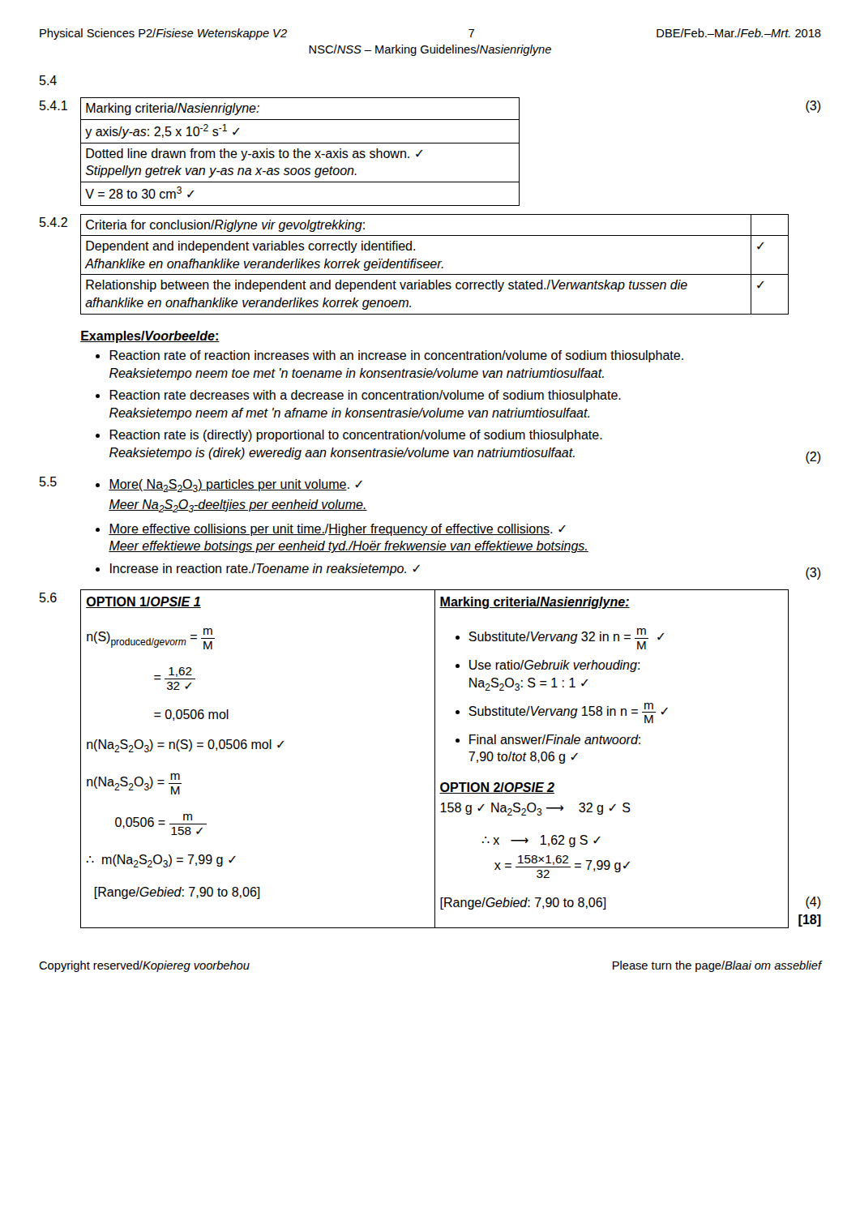Physical Sciences P2/Fisiese Wetenskappe V2
7
DBE/Feb.–Mar./Feb.–Mrt. 2018
NSC/NSS – Marking Guidelines/Nasienriglyne
5.4
5.4.1
| Marking criteria/ Nasienriglyne: |
| y axis/ y-as : 2,5 x 10 -2 s -1 ✓ |
| Dotted line drawn from the y-axis to the x-axis as shown. ✓ Stippellyn getrek van y-as na x-as soos getoon. |
| V = 28 to 30 cm 3 ✓ |
(3)
5.4.2
| Criteria for conclusion/ Riglyne vir gevolgtrekking : | |
| Dependent and independent variables correctly identified. Afhanklike en onafhanklike veranderlikes korrek geïdentifiseer. | ✓ |
| Relationship between the independent and dependent variables correctly stated./ Verwantskap tussen die afhanklike en onafhanklike veranderlikes korrek genoem. | ✓ |
Examples/Voorbeelde:
Reaction rate of reaction increases with an increase in concentration/volume of sodium thiosulphate.
Reaksietempo neem toe met 'n toename in konsentrasie/volume van natriumtiosulfaat.
Reaction rate decreases with a decrease in concentration/volume of sodium thiosulphate.
Reaksietempo neem af met 'n afname in konsentrasie/volume van natriumtiosulfaat.
Reaction rate is (directly) proportional to concentration/volume of sodium thiosulphate.
Reaksietempo is (direk) eweredig aan konsentrasie/volume van natriumtiosulfaat.
(2)
5.5
More( Na2S2O3) particles per unit volume. ✓
Meer Na2S2O3-deeltjies per eenheid volume.
More effective collisions per unit time./Higher frequency of effective collisions. ✓
Meer effektiewe botsings per eenheid tyd./Hoër frekwensie van effektiewe botsings.
Increase in reaction rate./Toename in reaksietempo. ✓
(3)
5.6
OPTION 1/OPSIE 1
n(S)produced/gevorm = mM
= 1,6232 ✓
= 0,0506 mol
n(Na2S2O3) = n(S) = 0,0506 mol ✓
n(Na2S2O3) = mM
0,0506 = m 158 ✓
∴ m(Na2S2O3) = 7,99 g ✓
[Range/Gebied: 7,90 to 8,06]
Marking criteria/Nasienriglyne:
Substitute/Vervang 32 in n = mM ✓
Use ratio/Gebruik verhouding:
Na2S2O3: S = 1 : 1 ✓
Substitute/Vervang 158 in n = mM ✓
Final answer/Finale antwoord:
7,90 to/tot 8,06 g ✓
OPTION 2/OPSIE 2
158 g ✓ Na2S2O3 ⟶ 32 g ✓ S
∴ x ⟶ 1,62 g S ✓
x = 158×1,6232 = 7,99 g✓
[Range/Gebied: 7,90 to 8,06]
(4)
[18]
Copyright reserved/Kopiereg voorbehou
Please turn the page/Blaai om asseblief